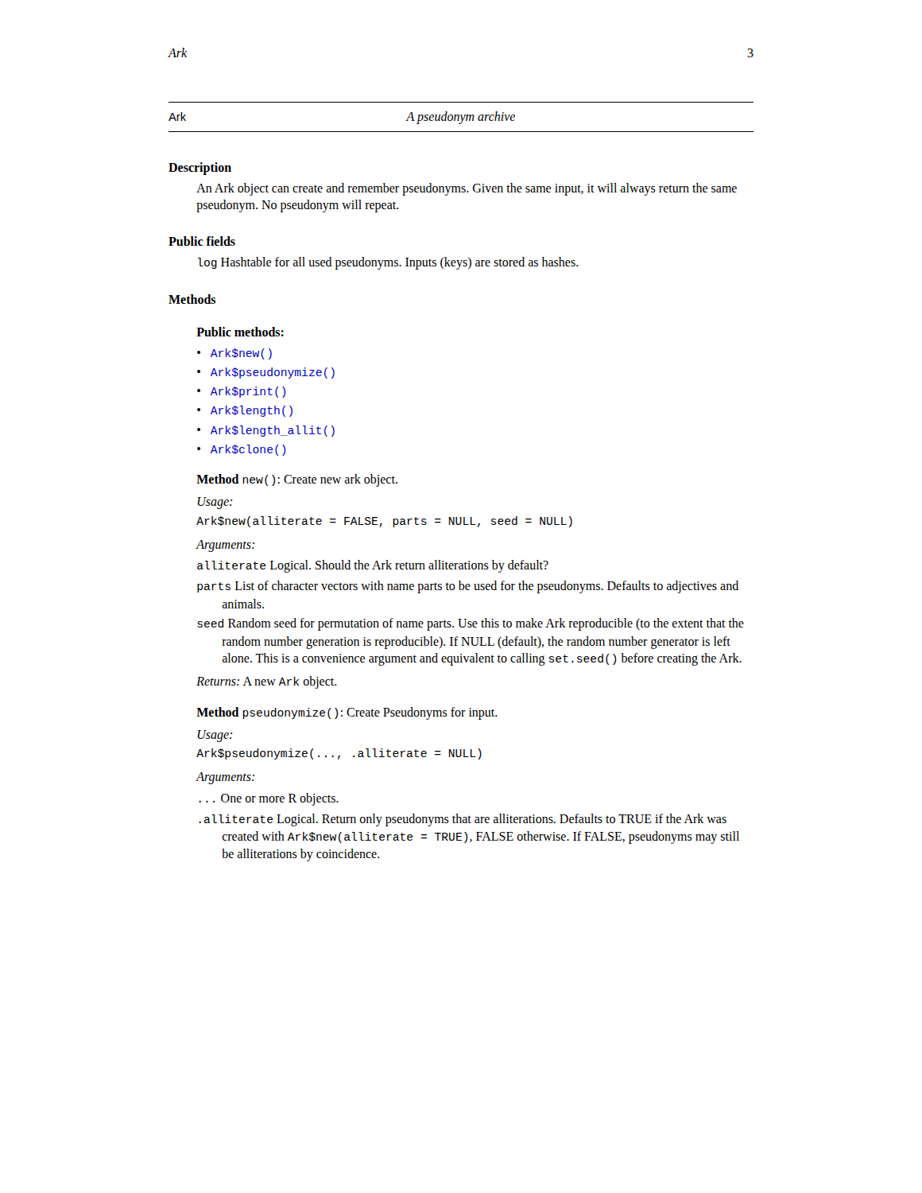Ark 3
Ark A pseudonym archive
Description
An Ark object can create and remember pseudonyms. Given the same input, it will always return the same pseudonym. No pseudonym will repeat.
Public fields
log Hashtable for all used pseudonyms. Inputs (keys) are stored as hashes.
Methods
Public methods:
Ark$new()
Ark$pseudonymize()
Ark$print()
Ark$length()
Ark$length_allit()
Ark$clone()
Method new(): Create new ark object.
Usage:
Ark$new(alliterate = FALSE, parts = NULL, seed = NULL)
Arguments:
alliterate Logical. Should the Ark return alliterations by default?
parts List of character vectors with name parts to be used for the pseudonyms. Defaults to adjectives and animals.
seed Random seed for permutation of name parts. Use this to make Ark reproducible (to the extent that the random number generation is reproducible). If NULL (default), the random number generator is left alone. This is a convenience argument and equivalent to calling set.seed() before creating the Ark.
Returns: A new Ark object.
Method pseudonymize(): Create Pseudonyms for input.
Usage:
Ark$pseudonymize(..., .alliterate = NULL)
Arguments:
... One or more R objects.
.alliterate Logical. Return only pseudonyms that are alliterations. Defaults to TRUE if the Ark was created with Ark$new(alliterate = TRUE), FALSE otherwise. If FALSE, pseudonyms may still be alliterations by coincidence.